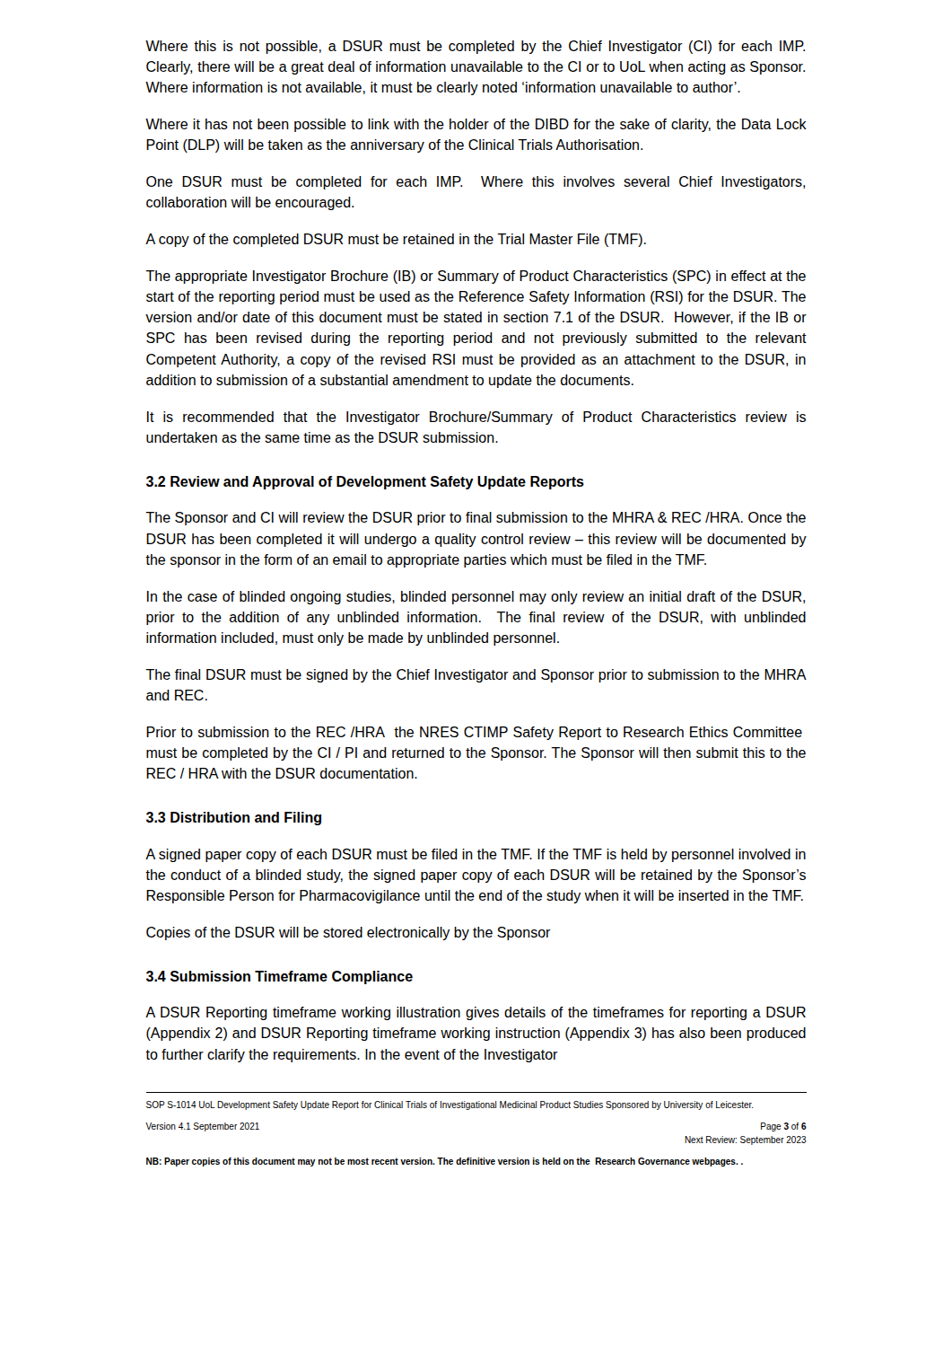Where this is not possible, a DSUR must be completed by the Chief Investigator (CI) for each IMP. Clearly, there will be a great deal of information unavailable to the CI or to UoL when acting as Sponsor. Where information is not available, it must be clearly noted ‘information unavailable to author’.
Where it has not been possible to link with the holder of the DIBD for the sake of clarity, the Data Lock Point (DLP) will be taken as the anniversary of the Clinical Trials Authorisation.
One DSUR must be completed for each IMP. Where this involves several Chief Investigators, collaboration will be encouraged.
A copy of the completed DSUR must be retained in the Trial Master File (TMF).
The appropriate Investigator Brochure (IB) or Summary of Product Characteristics (SPC) in effect at the start of the reporting period must be used as the Reference Safety Information (RSI) for the DSUR. The version and/or date of this document must be stated in section 7.1 of the DSUR. However, if the IB or SPC has been revised during the reporting period and not previously submitted to the relevant Competent Authority, a copy of the revised RSI must be provided as an attachment to the DSUR, in addition to submission of a substantial amendment to update the documents.
It is recommended that the Investigator Brochure/Summary of Product Characteristics review is undertaken as the same time as the DSUR submission.
3.2 Review and Approval of Development Safety Update Reports
The Sponsor and CI will review the DSUR prior to final submission to the MHRA & REC /HRA. Once the DSUR has been completed it will undergo a quality control review – this review will be documented by the sponsor in the form of an email to appropriate parties which must be filed in the TMF.
In the case of blinded ongoing studies, blinded personnel may only review an initial draft of the DSUR, prior to the addition of any unblinded information. The final review of the DSUR, with unblinded information included, must only be made by unblinded personnel.
The final DSUR must be signed by the Chief Investigator and Sponsor prior to submission to the MHRA and REC.
Prior to submission to the REC /HRA the NRES CTIMP Safety Report to Research Ethics Committee must be completed by the CI / PI and returned to the Sponsor. The Sponsor will then submit this to the REC / HRA with the DSUR documentation.
3.3 Distribution and Filing
A signed paper copy of each DSUR must be filed in the TMF. If the TMF is held by personnel involved in the conduct of a blinded study, the signed paper copy of each DSUR will be retained by the Sponsor’s Responsible Person for Pharmacovigilance until the end of the study when it will be inserted in the TMF.
Copies of the DSUR will be stored electronically by the Sponsor
3.4 Submission Timeframe Compliance
A DSUR Reporting timeframe working illustration gives details of the timeframes for reporting a DSUR (Appendix 2) and DSUR Reporting timeframe working instruction (Appendix 3) has also been produced to further clarify the requirements. In the event of the Investigator
SOP S-1014 UoL Development Safety Update Report for Clinical Trials of Investigational Medicinal Product Studies Sponsored by University of Leicester.
Version 4.1 September 2021
Page 3 of 6
Next Review: September 2023
NB: Paper copies of this document may not be most recent version. The definitive version is held on the Research Governance webpages. .